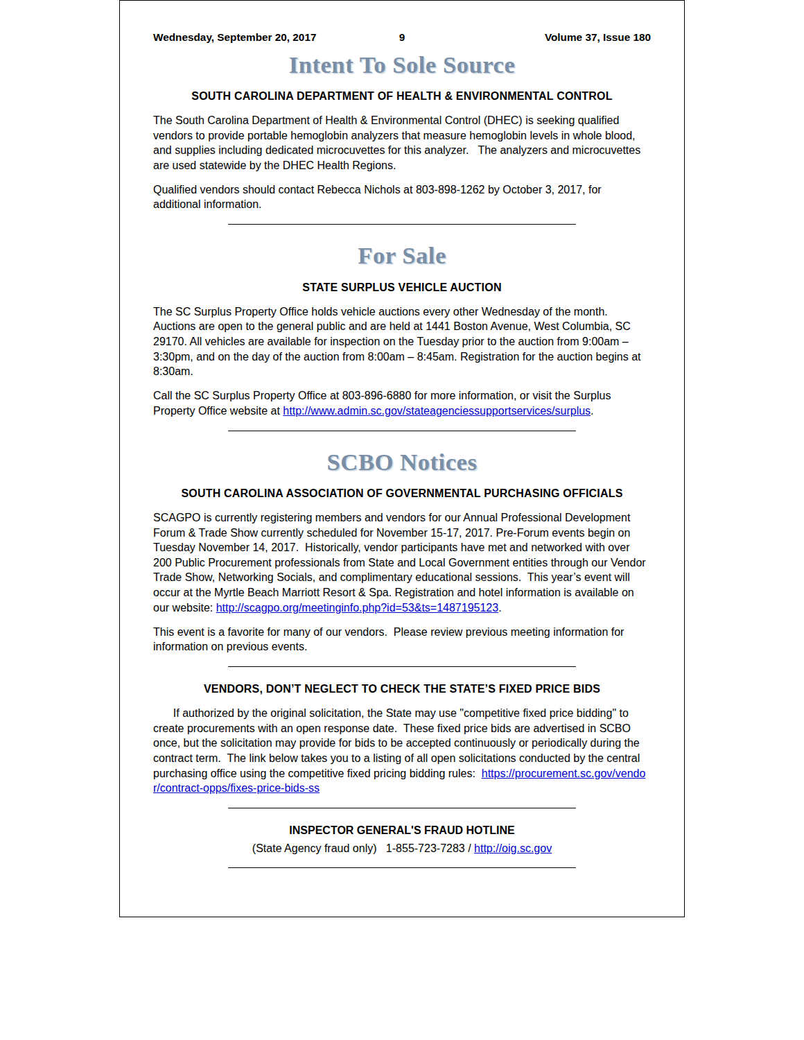Wednesday, September 20, 2017
9
Volume 37, Issue 180
Intent To Sole Source
SOUTH CAROLINA DEPARTMENT OF HEALTH & ENVIRONMENTAL CONTROL
The South Carolina Department of Health & Environmental Control (DHEC) is seeking qualified vendors to provide portable hemoglobin analyzers that measure hemoglobin levels in whole blood, and supplies including dedicated microcuvettes for this analyzer. The analyzers and microcuvettes are used statewide by the DHEC Health Regions.
Qualified vendors should contact Rebecca Nichols at 803-898-1262 by October 3, 2017, for additional information.
For Sale
STATE SURPLUS VEHICLE AUCTION
The SC Surplus Property Office holds vehicle auctions every other Wednesday of the month. Auctions are open to the general public and are held at 1441 Boston Avenue, West Columbia, SC 29170. All vehicles are available for inspection on the Tuesday prior to the auction from 9:00am – 3:30pm, and on the day of the auction from 8:00am – 8:45am. Registration for the auction begins at 8:30am.
Call the SC Surplus Property Office at 803-896-6880 for more information, or visit the Surplus Property Office website at http://www.admin.sc.gov/stateagenciessupportservices/surplus.
SCBO Notices
SOUTH CAROLINA ASSOCIATION OF GOVERNMENTAL PURCHASING OFFICIALS
SCAGPO is currently registering members and vendors for our Annual Professional Development Forum & Trade Show currently scheduled for November 15-17, 2017. Pre-Forum events begin on Tuesday November 14, 2017. Historically, vendor participants have met and networked with over 200 Public Procurement professionals from State and Local Government entities through our Vendor Trade Show, Networking Socials, and complimentary educational sessions. This year’s event will occur at the Myrtle Beach Marriott Resort & Spa. Registration and hotel information is available on our website: http://scagpo.org/meetinginfo.php?id=53&ts=1487195123.
This event is a favorite for many of our vendors. Please review previous meeting information for information on previous events.
VENDORS, DON’T NEGLECT TO CHECK THE STATE’S FIXED PRICE BIDS
If authorized by the original solicitation, the State may use "competitive fixed price bidding" to create procurements with an open response date. These fixed price bids are advertised in SCBO once, but the solicitation may provide for bids to be accepted continuously or periodically during the contract term. The link below takes you to a listing of all open solicitations conducted by the central purchasing office using the competitive fixed pricing bidding rules: https://procurement.sc.gov/vendor/contract-opps/fixes-price-bids-ss
INSPECTOR GENERAL'S FRAUD HOTLINE
(State Agency fraud only) 1-855-723-7283 / http://oig.sc.gov